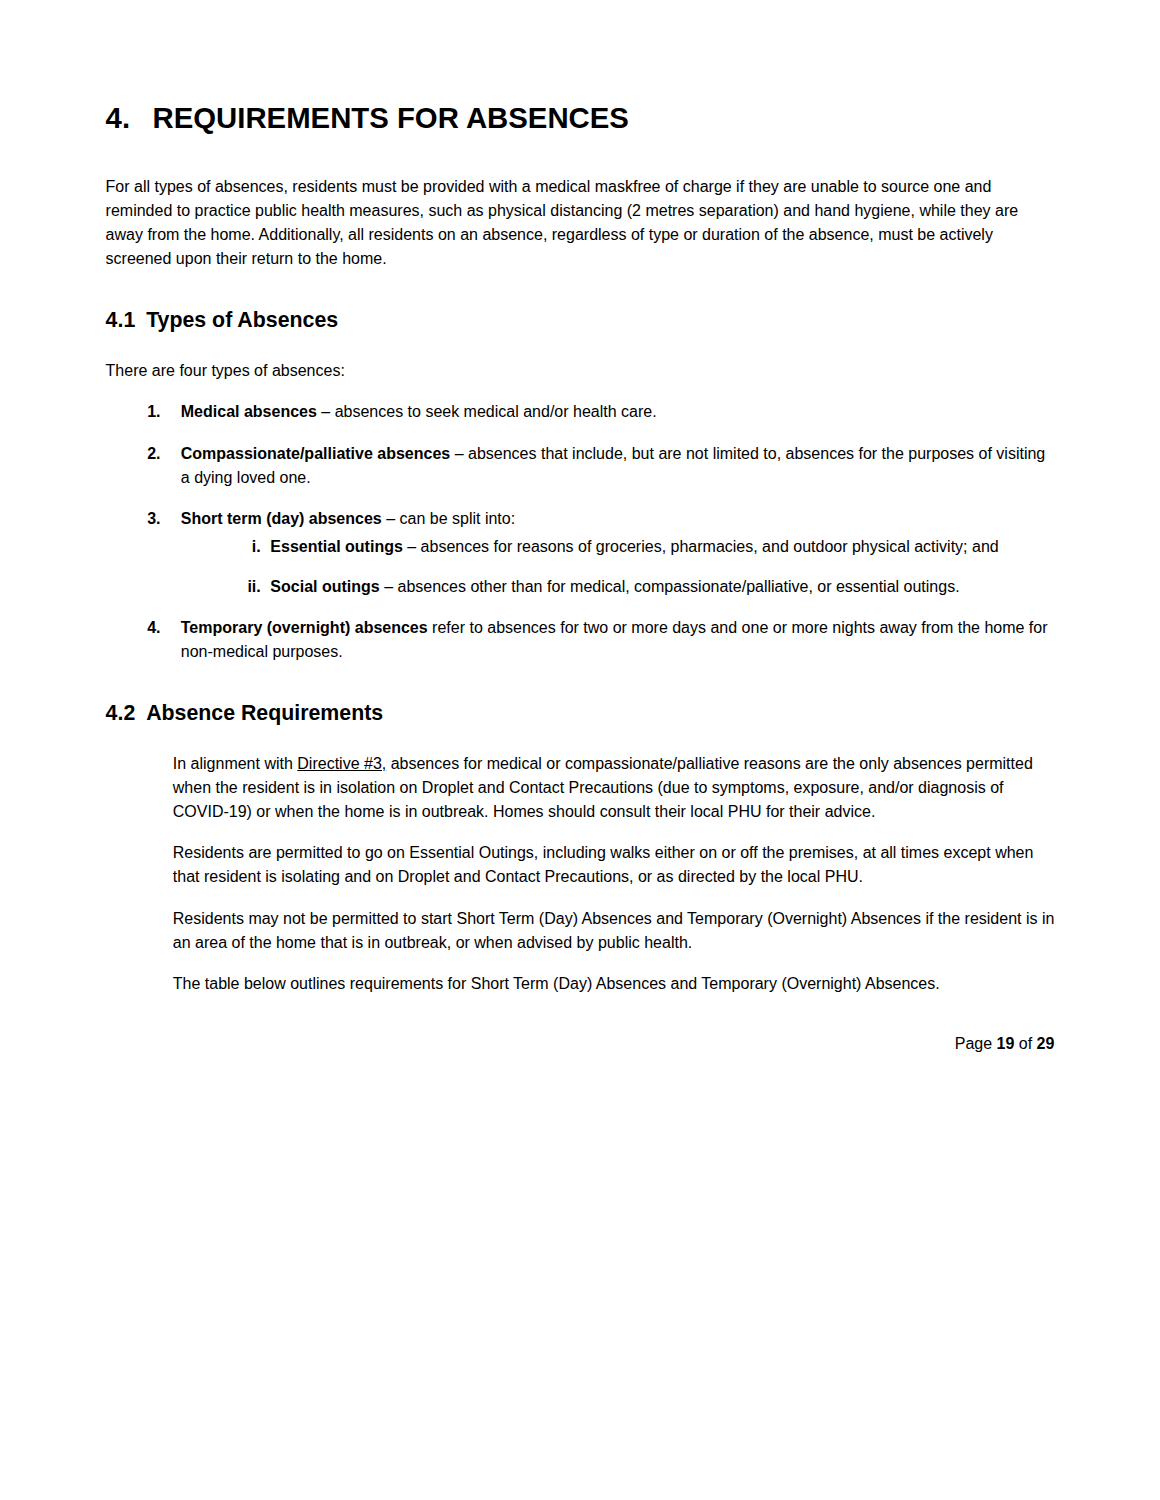4. REQUIREMENTS FOR ABSENCES
For all types of absences, residents must be provided with a medical maskfree of charge if they are unable to source one and reminded to practice public health measures, such as physical distancing (2 metres separation) and hand hygiene, while they are away from the home. Additionally, all residents on an absence, regardless of type or duration of the absence, must be actively screened upon their return to the home.
4.1 Types of Absences
There are four types of absences:
Medical absences – absences to seek medical and/or health care.
Compassionate/palliative absences – absences that include, but are not limited to, absences for the purposes of visiting a dying loved one.
Short term (day) absences – can be split into:
Essential outings – absences for reasons of groceries, pharmacies, and outdoor physical activity; and
Social outings – absences other than for medical, compassionate/palliative, or essential outings.
Temporary (overnight) absences refer to absences for two or more days and one or more nights away from the home for non-medical purposes.
4.2 Absence Requirements
In alignment with Directive #3, absences for medical or compassionate/palliative reasons are the only absences permitted when the resident is in isolation on Droplet and Contact Precautions (due to symptoms, exposure, and/or diagnosis of COVID-19) or when the home is in outbreak. Homes should consult their local PHU for their advice.
Residents are permitted to go on Essential Outings, including walks either on or off the premises, at all times except when that resident is isolating and on Droplet and Contact Precautions, or as directed by the local PHU.
Residents may not be permitted to start Short Term (Day) Absences and Temporary (Overnight) Absences if the resident is in an area of the home that is in outbreak, or when advised by public health.
The table below outlines requirements for Short Term (Day) Absences and Temporary (Overnight) Absences.
Page 19 of 29